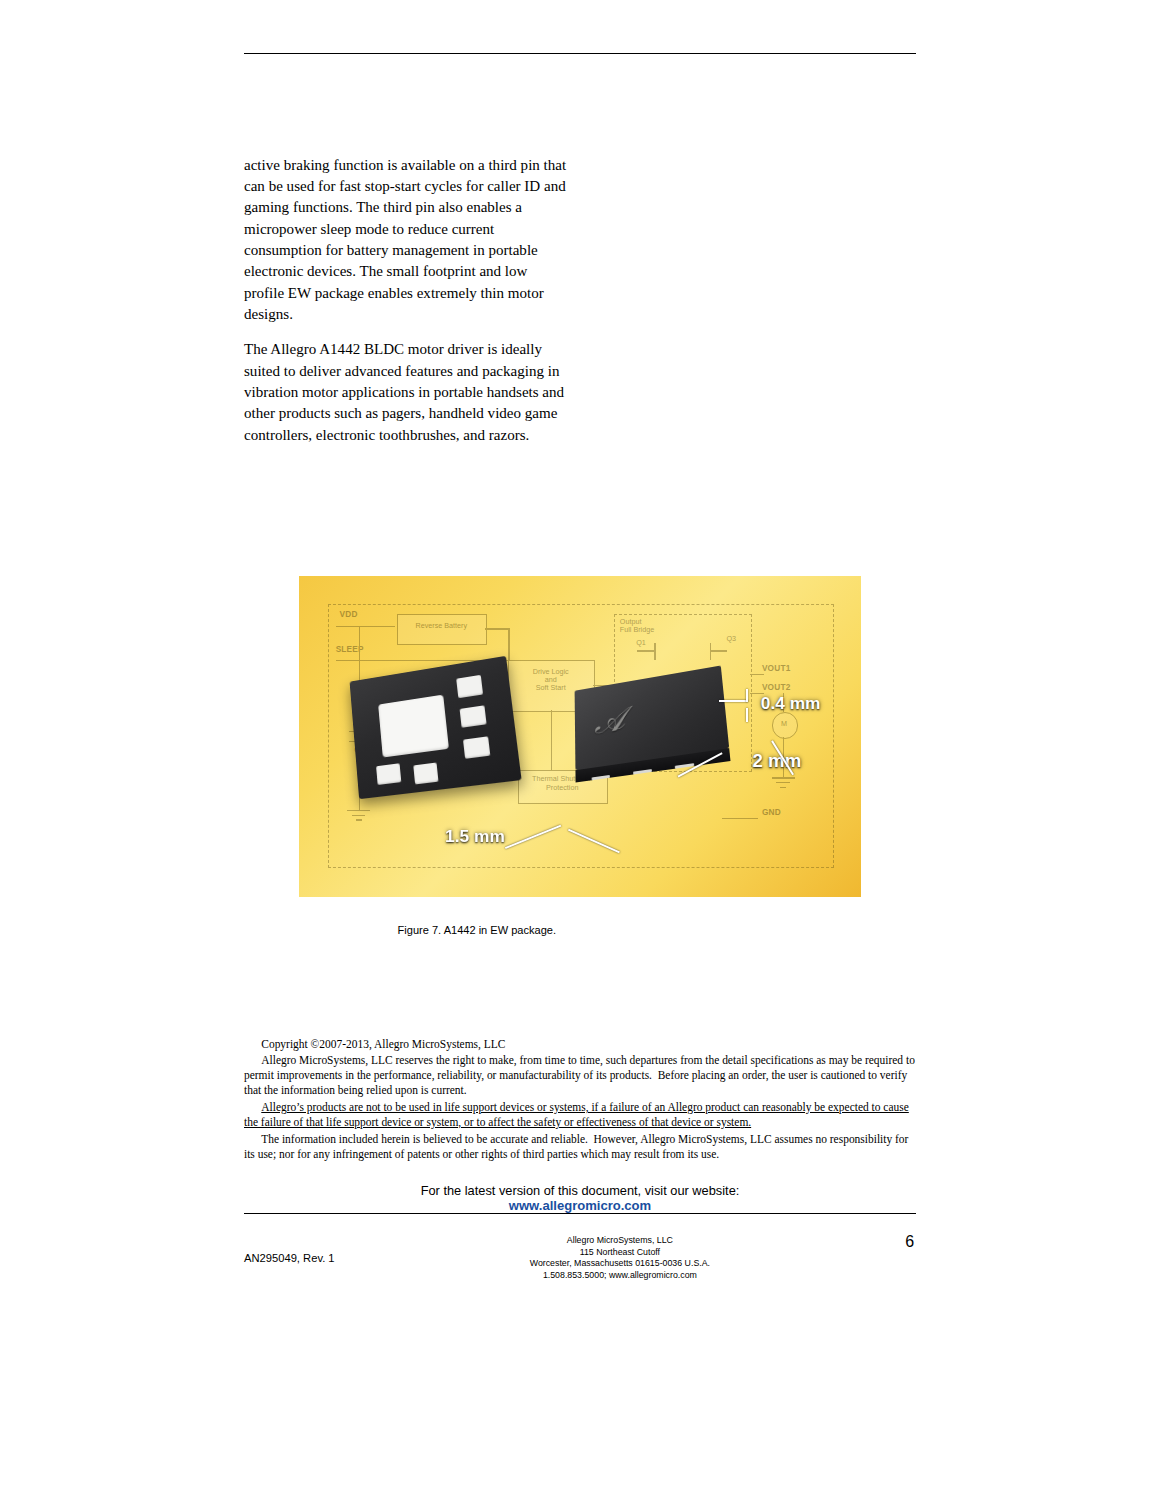active braking function is available on a third pin that can be used for fast stop-start cycles for caller ID and gaming functions. The third pin also enables a micropower sleep mode to reduce current consumption for battery management in portable electronic devices. The small footprint and low profile EW package enables extremely thin motor designs.
The Allegro A1442 BLDC motor driver is ideally suited to deliver advanced features and packaging in vibration motor applications in portable handsets and other products such as pagers, handheld video game controllers, electronic toothbrushes, and razors.
VDD
Reverse Battery
SLEEP
0.1 µF
Drive Logic
and
Soft Start
Output
Full Bridge
Q1
Q3
VOUT1
VOUT2
M
Thermal Shutdown
Protection
GND
𝒜
0.4 mm
2 mm
1.5 mm
Figure 7. A1442 in EW package.
Copyright ©2007-2013, Allegro MicroSystems, LLC
Allegro MicroSystems, LLC reserves the right to make, from time to time, such departures from the detail specifications as may be required to permit improvements in the performance, reliability, or manufacturability of its products. Before placing an order, the user is cautioned to verify that the information being relied upon is current.
Allegro’s products are not to be used in life support devices or systems, if a failure of an Allegro product can reasonably be expected to cause the failure of that life support device or system, or to affect the safety or effectiveness of that device or system.
The information included herein is believed to be accurate and reliable. However, Allegro MicroSystems, LLC assumes no responsibility for its use; nor for any infringement of patents or other rights of third parties which may result from its use.
For the latest version of this document, visit our website:
www.allegromicro.com
AN295049, Rev. 1
Allegro MicroSystems, LLC
115 Northeast Cutoff
Worcester, Massachusetts 01615-0036 U.S.A.
1.508.853.5000; www.allegromicro.com
6